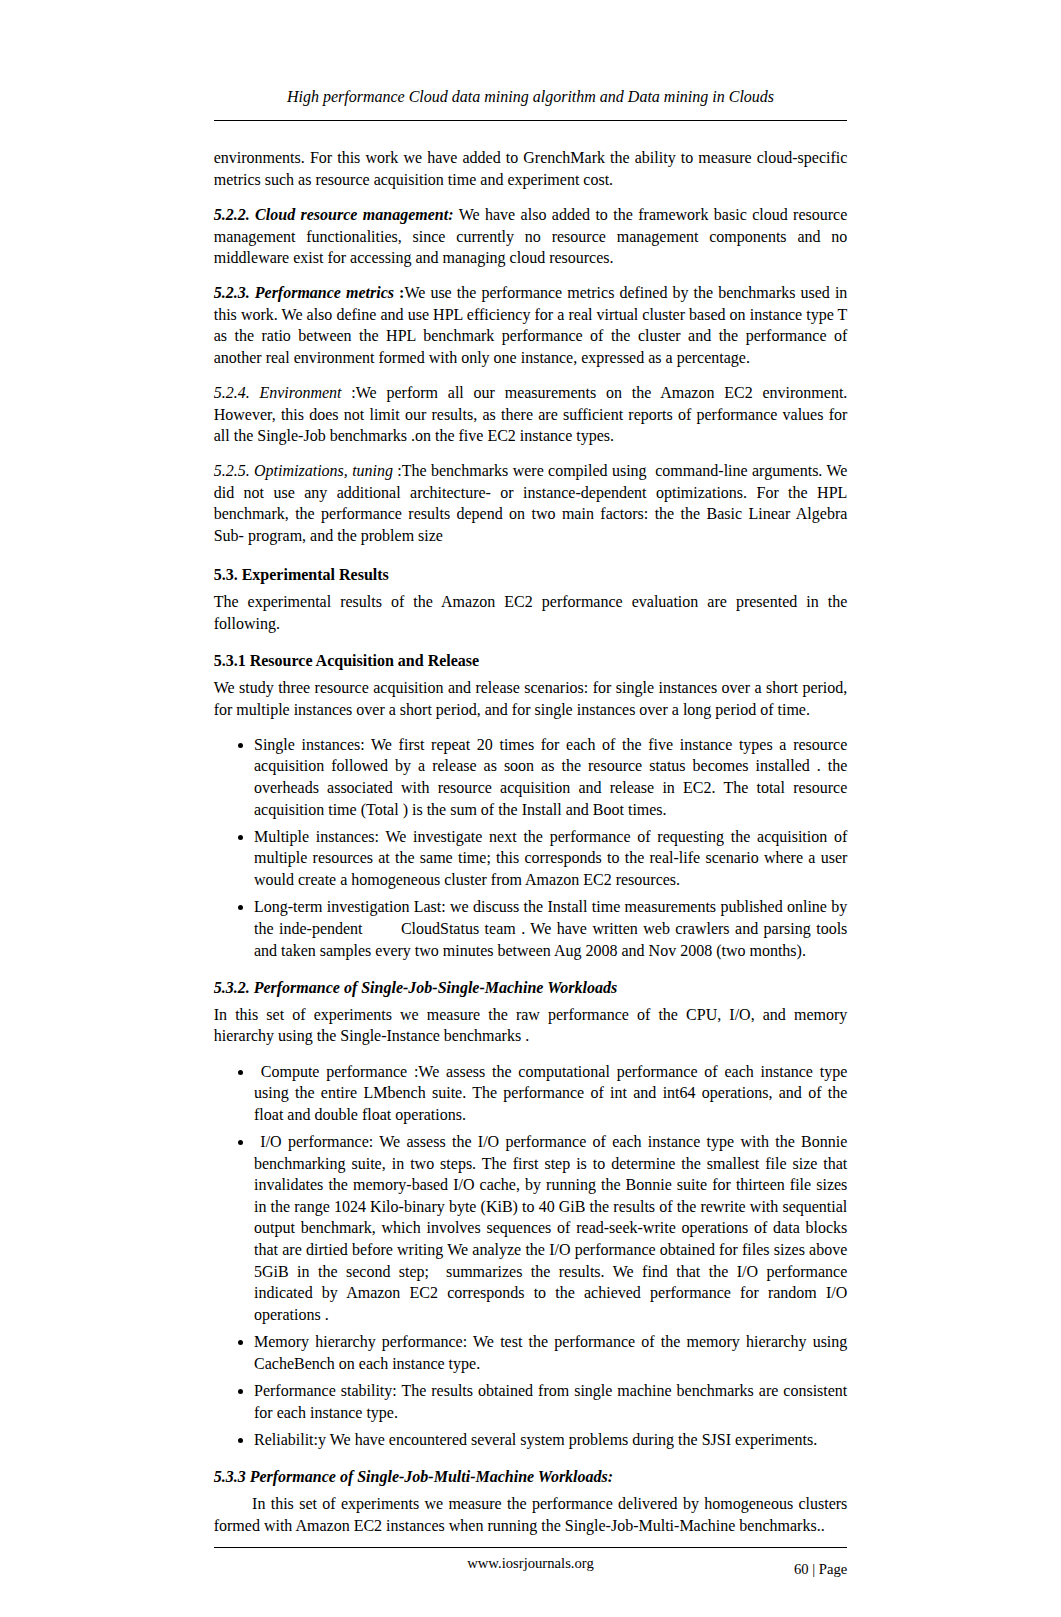High performance Cloud data mining algorithm and Data mining in Clouds
environments. For this work we have added to GrenchMark the ability to measure cloud-specific metrics such as resource acquisition time and experiment cost.
5.2.2. Cloud resource management: We have also added to the framework basic cloud resource management functionalities, since currently no resource management components and no middleware exist for accessing and managing cloud resources.
5.2.3. Performance metrics : We use the performance metrics defined by the benchmarks used in this work. We also define and use HPL efficiency for a real virtual cluster based on instance type T as the ratio between the HPL benchmark performance of the cluster and the performance of another real environment formed with only one instance, expressed as a percentage.
5.2.4. Environment :We perform all our measurements on the Amazon EC2 environment. However, this does not limit our results, as there are sufficient reports of performance values for all the Single-Job benchmarks .on the five EC2 instance types.
5.2.5. Optimizations, tuning :The benchmarks were compiled using command-line arguments. We did not use any additional architecture- or instance-dependent optimizations. For the HPL benchmark, the performance results depend on two main factors: the the Basic Linear Algebra Sub- program, and the problem size
5.3. Experimental Results
The experimental results of the Amazon EC2 performance evaluation are presented in the following.
5.3.1 Resource Acquisition and Release
We study three resource acquisition and release scenarios: for single instances over a short period, for multiple instances over a short period, and for single instances over a long period of time.
Single instances: We first repeat 20 times for each of the five instance types a resource acquisition followed by a release as soon as the resource status becomes installed . the overheads associated with resource acquisition and release in EC2. The total resource acquisition time (Total ) is the sum of the Install and Boot times.
Multiple instances: We investigate next the performance of requesting the acquisition of multiple resources at the same time; this corresponds to the real-life scenario where a user would create a homogeneous cluster from Amazon EC2 resources.
Long-term investigation Last: we discuss the Install time measurements published online by the inde-pendent CloudStatus team . We have written web crawlers and parsing tools and taken samples every two minutes between Aug 2008 and Nov 2008 (two months).
5.3.2. Performance of Single-Job-Single-Machine Workloads
In this set of experiments we measure the raw performance of the CPU, I/O, and memory hierarchy using the Single-Instance benchmarks .
Compute performance :We assess the computational performance of each instance type using the entire LMbench suite. The performance of int and int64 operations, and of the float and double float operations.
I/O performance: We assess the I/O performance of each instance type with the Bonnie benchmarking suite, in two steps. The first step is to determine the smallest file size that invalidates the memory-based I/O cache, by running the Bonnie suite for thirteen file sizes in the range 1024 Kilo-binary byte (KiB) to 40 GiB the results of the rewrite with sequential output benchmark, which involves sequences of read-seek-write operations of data blocks that are dirtied before writing We analyze the I/O performance obtained for files sizes above 5GiB in the second step; summarizes the results. We find that the I/O performance indicated by Amazon EC2 corresponds to the achieved performance for random I/O operations .
Memory hierarchy performance: We test the performance of the memory hierarchy using CacheBench on each instance type.
Performance stability: The results obtained from single machine benchmarks are consistent for each instance type.
Reliabilit:y We have encountered several system problems during the SJSI experiments.
5.3.3 Performance of Single-Job-Multi-Machine Workloads:
In this set of experiments we measure the performance delivered by homogeneous clusters formed with Amazon EC2 instances when running the Single-Job-Multi-Machine benchmarks..
www.iosrjournals.org
60 | Page